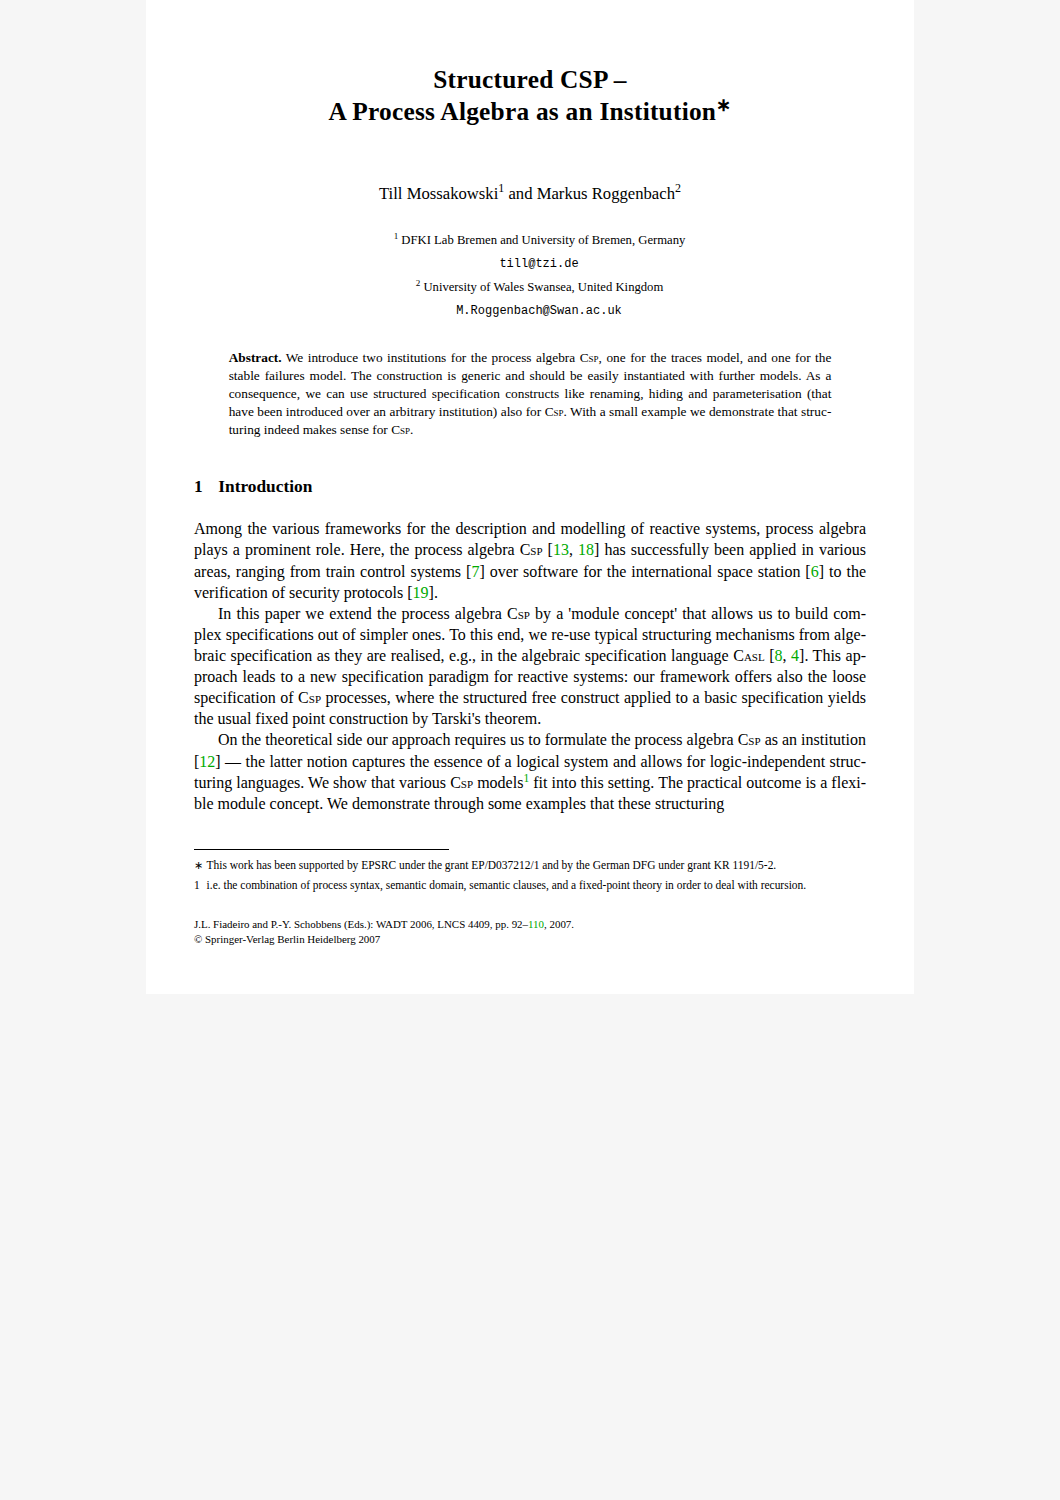Structured CSP –A Process Algebra as an Institution∗
Till Mossakowski1 and Markus Roggenbach2
1 DFKI Lab Bremen and University of Bremen, Germany
till@tzi.de
2 University of Wales Swansea, United Kingdom
M.Roggenbach@Swan.ac.uk
Abstract. We introduce two institutions for the process algebra Csp, one for the traces model, and one for the stable failures model. The construction is generic and should be easily instantiated with further models. As a consequence, we can use structured specification constructs like renaming, hiding and parameterisation (that have been introduced over an arbitrary institution) also for Csp. With a small example we demonstrate that structuring indeed makes sense for Csp.
1 Introduction
Among the various frameworks for the description and modelling of reactive systems, process algebra plays a prominent role. Here, the process algebra Csp [13, 18] has successfully been applied in various areas, ranging from train control systems [7] over software for the international space station [6] to the verification of security protocols [19].
In this paper we extend the process algebra Csp by a 'module concept' that allows us to build complex specifications out of simpler ones. To this end, we re-use typical structuring mechanisms from algebraic specification as they are realised, e.g., in the algebraic specification language Casl [8, 4]. This approach leads to a new specification paradigm for reactive systems: our framework offers also the loose specification of Csp processes, where the structured free construct applied to a basic specification yields the usual fixed point construction by Tarski's theorem.
On the theoretical side our approach requires us to formulate the process algebra Csp as an institution [12] — the latter notion captures the essence of a logical system and allows for logic-independent structuring languages. We show that various Csp models1 fit into this setting. The practical outcome is a flexible module concept. We demonstrate through some examples that these structuring
∗ This work has been supported by EPSRC under the grant EP/D037212/1 and by the German DFG under grant KR 1191/5-2.
1 i.e. the combination of process syntax, semantic domain, semantic clauses, and a fixed-point theory in order to deal with recursion.
J.L. Fiadeiro and P.-Y. Schobbens (Eds.): WADT 2006, LNCS 4409, pp. 92–110, 2007.
© Springer-Verlag Berlin Heidelberg 2007